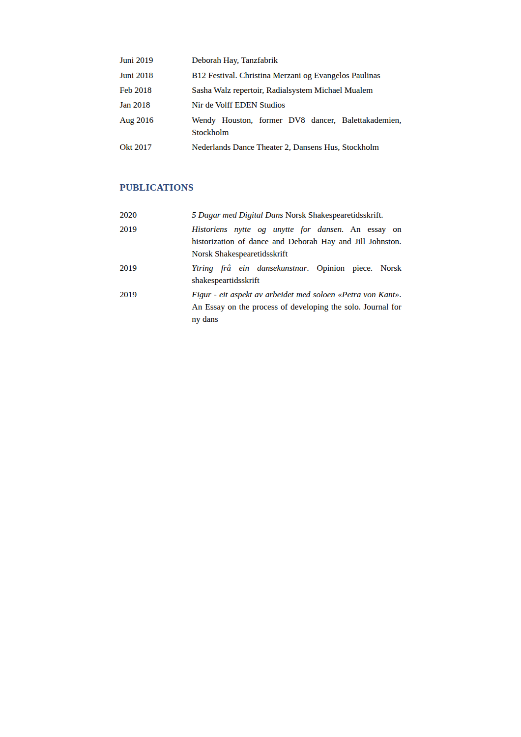| Juni 2019 | Deborah Hay, Tanzfabrik |
| Juni 2018 | B12 Festival. Christina Merzani og Evangelos Paulinas |
| Feb 2018 | Sasha Walz repertoir, Radialsystem Michael Mualem |
| Jan 2018 | Nir de Volff EDEN Studios |
| Aug 2016 | Wendy Houston, former DV8 dancer, Balettakademien, Stockholm |
| Okt 2017 | Nederlands Dance Theater 2, Dansens Hus, Stockholm |
PUBLICATIONS
| 2020 | 5 Dagar med Digital Dans Norsk Shakespearetidsskrift. |
| 2019 | Historiens nytte og unytte for dansen. An essay on historization of dance and Deborah Hay and Jill Johnston. Norsk Shakespearetidsskrift |
| 2019 | Ytring frå ein dansekunstnar . Opinion piece. Norsk shakespeartidsskrift |
| 2019 | Figur - eit aspekt av arbeidet med soloen «Petra von Kant» . An Essay on the process of developing the solo. Journal for ny dans |